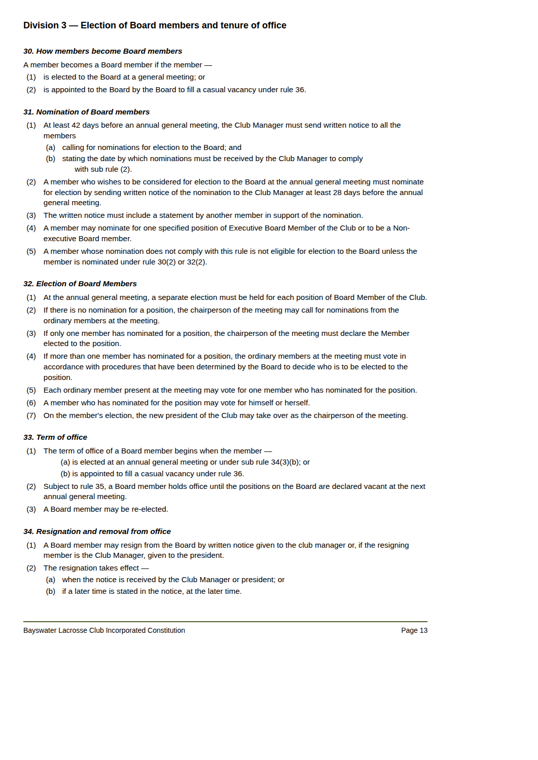Division 3 — Election of Board members and tenure of office
30. How members become Board members
A member becomes a Board member if the member —
is elected to the Board at a general meeting; or
is appointed to the Board by the Board to fill a casual vacancy under rule 36.
31. Nomination of Board members
At least 42 days before an annual general meeting, the Club Manager must send written notice to all the members
calling for nominations for election to the Board; and
stating the date by which nominations must be received by the Club Manager to comply
with sub rule (2).
A member who wishes to be considered for election to the Board at the annual general meeting must nominate for election by sending written notice of the nomination to the Club Manager at least 28 days before the annual general meeting.
The written notice must include a statement by another member in support of the nomination.
A member may nominate for one specified position of Executive Board Member of the Club or to be a Non-executive Board member.
A member whose nomination does not comply with this rule is not eligible for election to the Board unless the member is nominated under rule 30(2) or 32(2).
32. Election of Board Members
At the annual general meeting, a separate election must be held for each position of Board Member of the Club.
If there is no nomination for a position, the chairperson of the meeting may call for nominations from the ordinary members at the meeting.
If only one member has nominated for a position, the chairperson of the meeting must declare the Member elected to the position.
If more than one member has nominated for a position, the ordinary members at the meeting must vote in accordance with procedures that have been determined by the Board to decide who is to be elected to the position.
Each ordinary member present at the meeting may vote for one member who has nominated for the position.
A member who has nominated for the position may vote for himself or herself.
On the member's election, the new president of the Club may take over as the chairperson of the meeting.
33. Term of office
The term of office of a Board member begins when the member —
(a) is elected at an annual general meeting or under sub rule 34(3)(b); or
(b) is appointed to fill a casual vacancy under rule 36.
Subject to rule 35, a Board member holds office until the positions on the Board are declared vacant at the next annual general meeting.
A Board member may be re-elected.
34. Resignation and removal from office
A Board member may resign from the Board by written notice given to the club manager or, if the resigning member is the Club Manager, given to the president.
The resignation takes effect —
when the notice is received by the Club Manager or president; or
if a later time is stated in the notice, at the later time.
Bayswater Lacrosse Club Incorporated Constitution Page 13